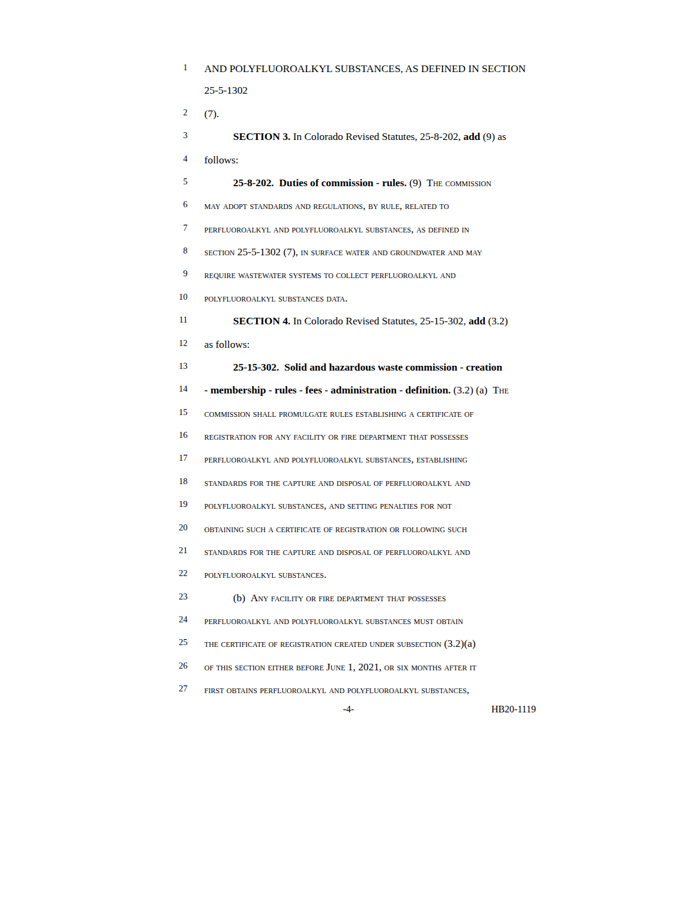| 1 | AND POLYFLUOROALKYL SUBSTANCES, AS DEFINED IN SECTION 25-5-1302 |
| 2 | (7). |
| 3 | SECTION 3. In Colorado Revised Statutes, 25-8-202, add (9) as |
| 4 | follows: |
| 5 | 25-8-202. Duties of commission - rules. (9) The commission |
| 6 | may adopt standards and regulations, by rule, related to |
| 7 | perfluoroalkyl and polyfluoroalkyl substances, as defined in |
| 8 | section 25-5-1302 (7), in surface water and groundwater and may |
| 9 | require wastewater systems to collect perfluoroalkyl and |
| 10 | polyfluoroalkyl substances data. |
| 11 | SECTION 4. In Colorado Revised Statutes, 25-15-302, add (3.2) |
| 12 | as follows: |
| 13 | 25-15-302. Solid and hazardous waste commission - creation |
| 14 | - membership - rules - fees - administration - definition. (3.2) (a) The |
| 15 | commission shall promulgate rules establishing a certificate of |
| 16 | registration for any facility or fire department that possesses |
| 17 | perfluoroalkyl and polyfluoroalkyl substances, establishing |
| 18 | standards for the capture and disposal of perfluoroalkyl and |
| 19 | polyfluoroalkyl substances, and setting penalties for not |
| 20 | obtaining such a certificate of registration or following such |
| 21 | standards for the capture and disposal of perfluoroalkyl and |
| 22 | polyfluoroalkyl substances. |
| 23 | (b) Any facility or fire department that possesses |
| 24 | perfluoroalkyl and polyfluoroalkyl substances must obtain |
| 25 | the certificate of registration created under subsection (3.2)(a) |
| 26 | of this section either before J une 1, 2021, or six months after it |
| 27 | first obtains perfluoroalkyl and polyfluoroalkyl substances, |
-4-
HB20-1119